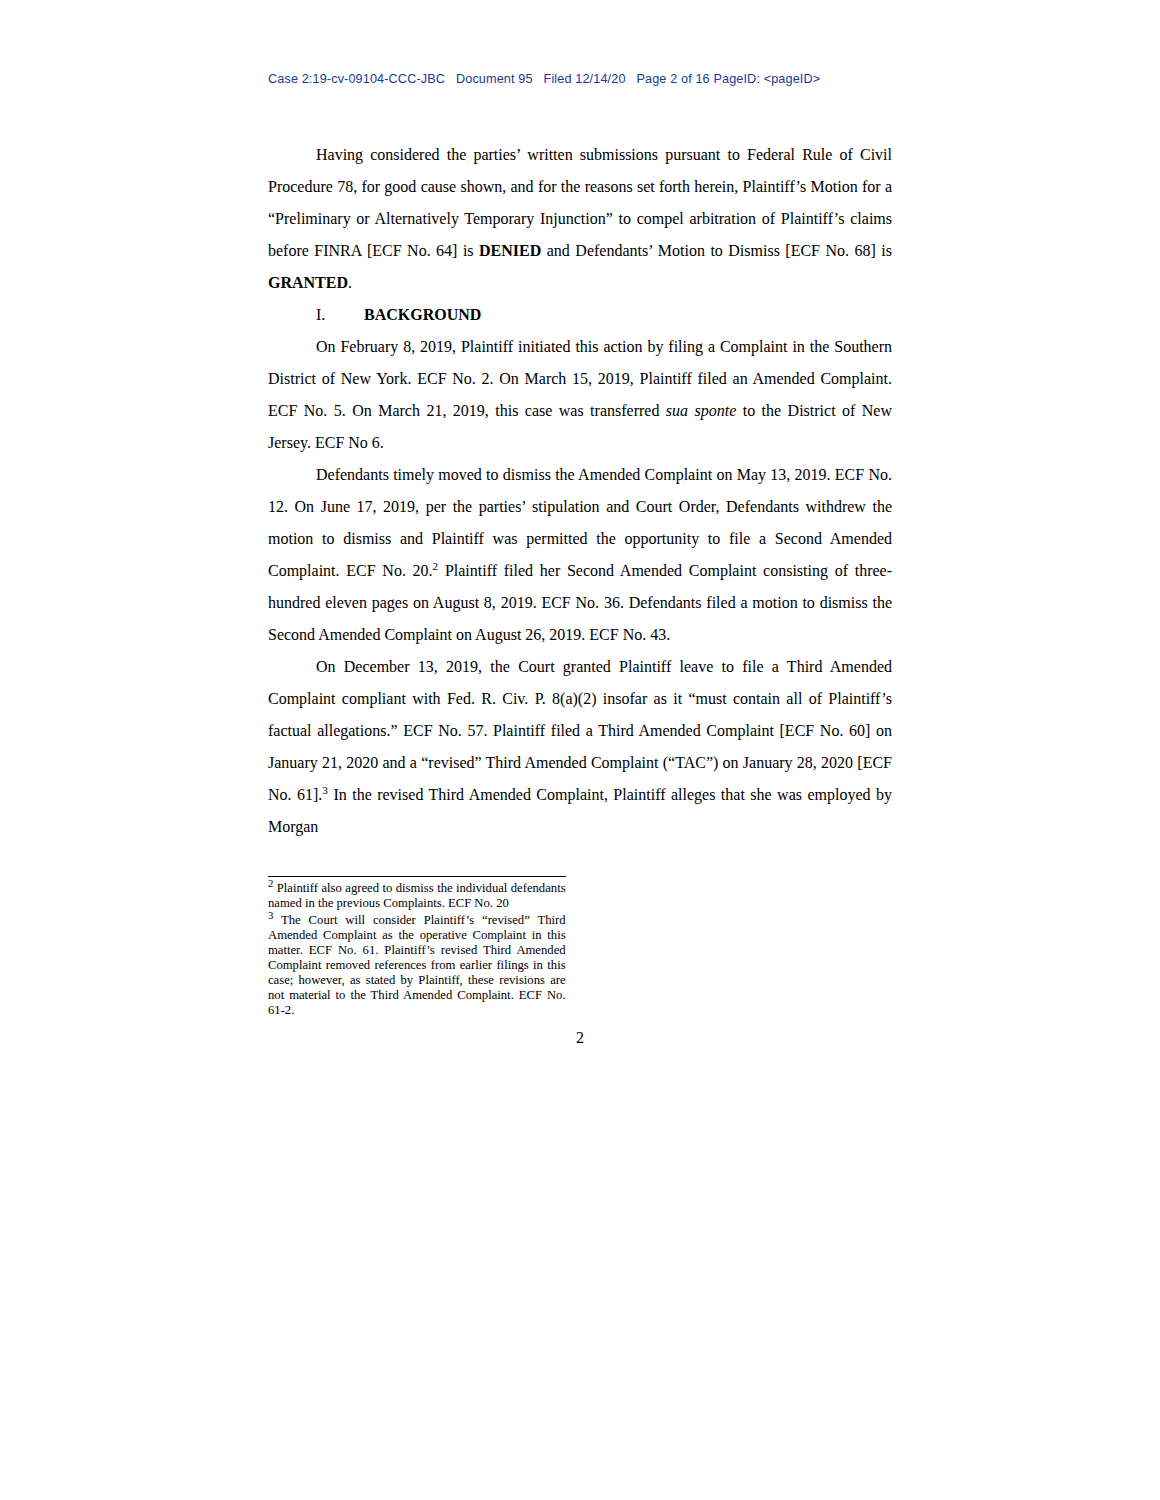Case 2:19-cv-09104-CCC-JBC Document 95 Filed 12/14/20 Page 2 of 16 PageID: <pageID>
Having considered the parties’ written submissions pursuant to Federal Rule of Civil Procedure 78, for good cause shown, and for the reasons set forth herein, Plaintiff’s Motion for a “Preliminary or Alternatively Temporary Injunction” to compel arbitration of Plaintiff’s claims before FINRA [ECF No. 64] is DENIED and Defendants’ Motion to Dismiss [ECF No. 68] is GRANTED.
I. BACKGROUND
On February 8, 2019, Plaintiff initiated this action by filing a Complaint in the Southern District of New York. ECF No. 2. On March 15, 2019, Plaintiff filed an Amended Complaint. ECF No. 5. On March 21, 2019, this case was transferred sua sponte to the District of New Jersey. ECF No 6.
Defendants timely moved to dismiss the Amended Complaint on May 13, 2019. ECF No. 12. On June 17, 2019, per the parties’ stipulation and Court Order, Defendants withdrew the motion to dismiss and Plaintiff was permitted the opportunity to file a Second Amended Complaint. ECF No. 20.2 Plaintiff filed her Second Amended Complaint consisting of three-hundred eleven pages on August 8, 2019. ECF No. 36. Defendants filed a motion to dismiss the Second Amended Complaint on August 26, 2019. ECF No. 43.
On December 13, 2019, the Court granted Plaintiff leave to file a Third Amended Complaint compliant with Fed. R. Civ. P. 8(a)(2) insofar as it “must contain all of Plaintiff’s factual allegations.” ECF No. 57. Plaintiff filed a Third Amended Complaint [ECF No. 60] on January 21, 2020 and a “revised” Third Amended Complaint (“TAC”) on January 28, 2020 [ECF No. 61].3 In the revised Third Amended Complaint, Plaintiff alleges that she was employed by Morgan
2 Plaintiff also agreed to dismiss the individual defendants named in the previous Complaints. ECF No. 20
3 The Court will consider Plaintiff’s “revised” Third Amended Complaint as the operative Complaint in this matter. ECF No. 61. Plaintiff’s revised Third Amended Complaint removed references from earlier filings in this case; however, as stated by Plaintiff, these revisions are not material to the Third Amended Complaint. ECF No. 61-2.
2